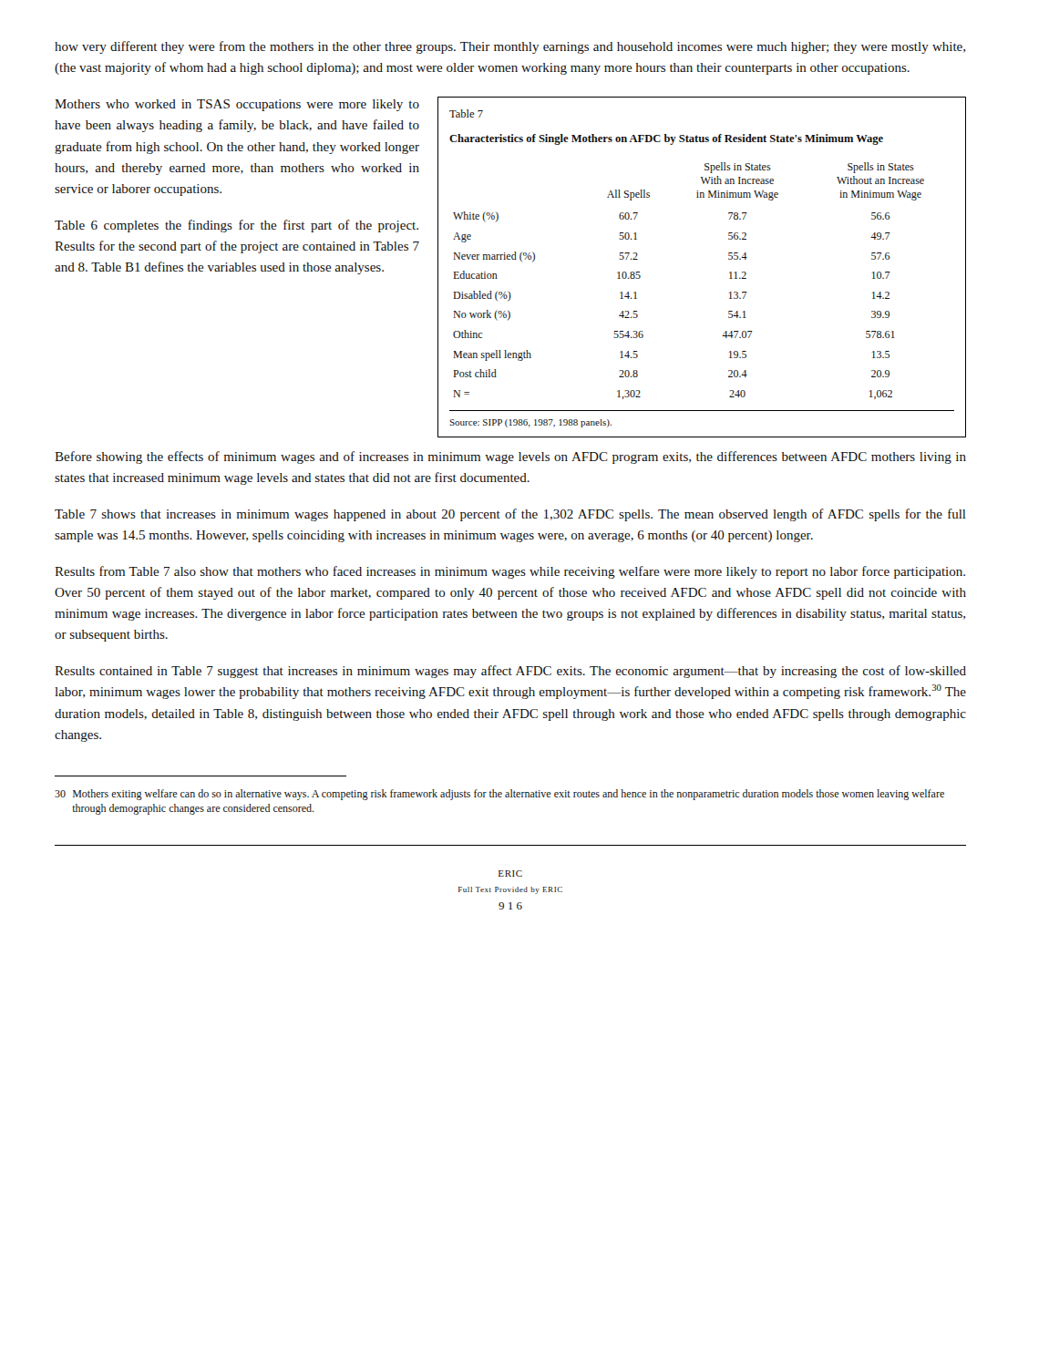how very different they were from the mothers in the other three groups. Their monthly earnings and household incomes were much higher; they were mostly white, (the vast majority of whom had a high school diploma); and most were older women working many more hours than their counterparts in other occupations.
Table 7
Characteristics of Single Mothers on AFDC by Status of Resident State's Minimum Wage
| | All Spells | Spells in States With an Increase in Minimum Wage | Spells in States Without an Increase in Minimum Wage |
| --- | --- | --- | --- |
| White (%) | 60.7 | 78.7 | 56.6 |
| Age | 50.1 | 56.2 | 49.7 |
| Never married (%) | 57.2 | 55.4 | 57.6 |
| Education | 10.85 | 11.2 | 10.7 |
| Disabled (%) | 14.1 | 13.7 | 14.2 |
| No work (%) | 42.5 | 54.1 | 39.9 |
| Othinc | 554.36 | 447.07 | 578.61 |
| Mean spell length | 14.5 | 19.5 | 13.5 |
| Post child | 20.8 | 20.4 | 20.9 |
| N = | 1,302 | 240 | 1,062 |
Source: SIPP (1986, 1987, 1988 panels).
Mothers who worked in TSAS occupations were more likely to have been always heading a family, be black, and have failed to graduate from high school. On the other hand, they worked longer hours, and thereby earned more, than mothers who worked in service or laborer occupations.
Table 6 completes the findings for the first part of the project. Results for the second part of the project are contained in Tables 7 and 8. Table B1 defines the variables used in those analyses.
Before showing the effects of minimum wages and of increases in minimum wage levels on AFDC program exits, the differences between AFDC mothers living in states that increased minimum wage levels and states that did not are first documented.
Table 7 shows that increases in minimum wages happened in about 20 percent of the 1,302 AFDC spells. The mean observed length of AFDC spells for the full sample was 14.5 months. However, spells coinciding with increases in minimum wages were, on average, 6 months (or 40 percent) longer.
Results from Table 7 also show that mothers who faced increases in minimum wages while receiving welfare were more likely to report no labor force participation. Over 50 percent of them stayed out of the labor market, compared to only 40 percent of those who received AFDC and whose AFDC spell did not coincide with minimum wage increases. The divergence in labor force participation rates between the two groups is not explained by differences in disability status, marital status, or subsequent births.
Results contained in Table 7 suggest that increases in minimum wages may affect AFDC exits. The economic argument—that by increasing the cost of low-skilled labor, minimum wages lower the probability that mothers receiving AFDC exit through employment—is further developed within a competing risk framework.30 The duration models, detailed in Table 8, distinguish between those who ended their AFDC spell through work and those who ended AFDC spells through demographic changes.
30 Mothers exiting welfare can do so in alternative ways. A competing risk framework adjusts for the alternative exit routes and hence in the nonparametric duration models those women leaving welfare through demographic changes are considered censored.
ERIC
Full Text Provided by ERIC
9 1 6